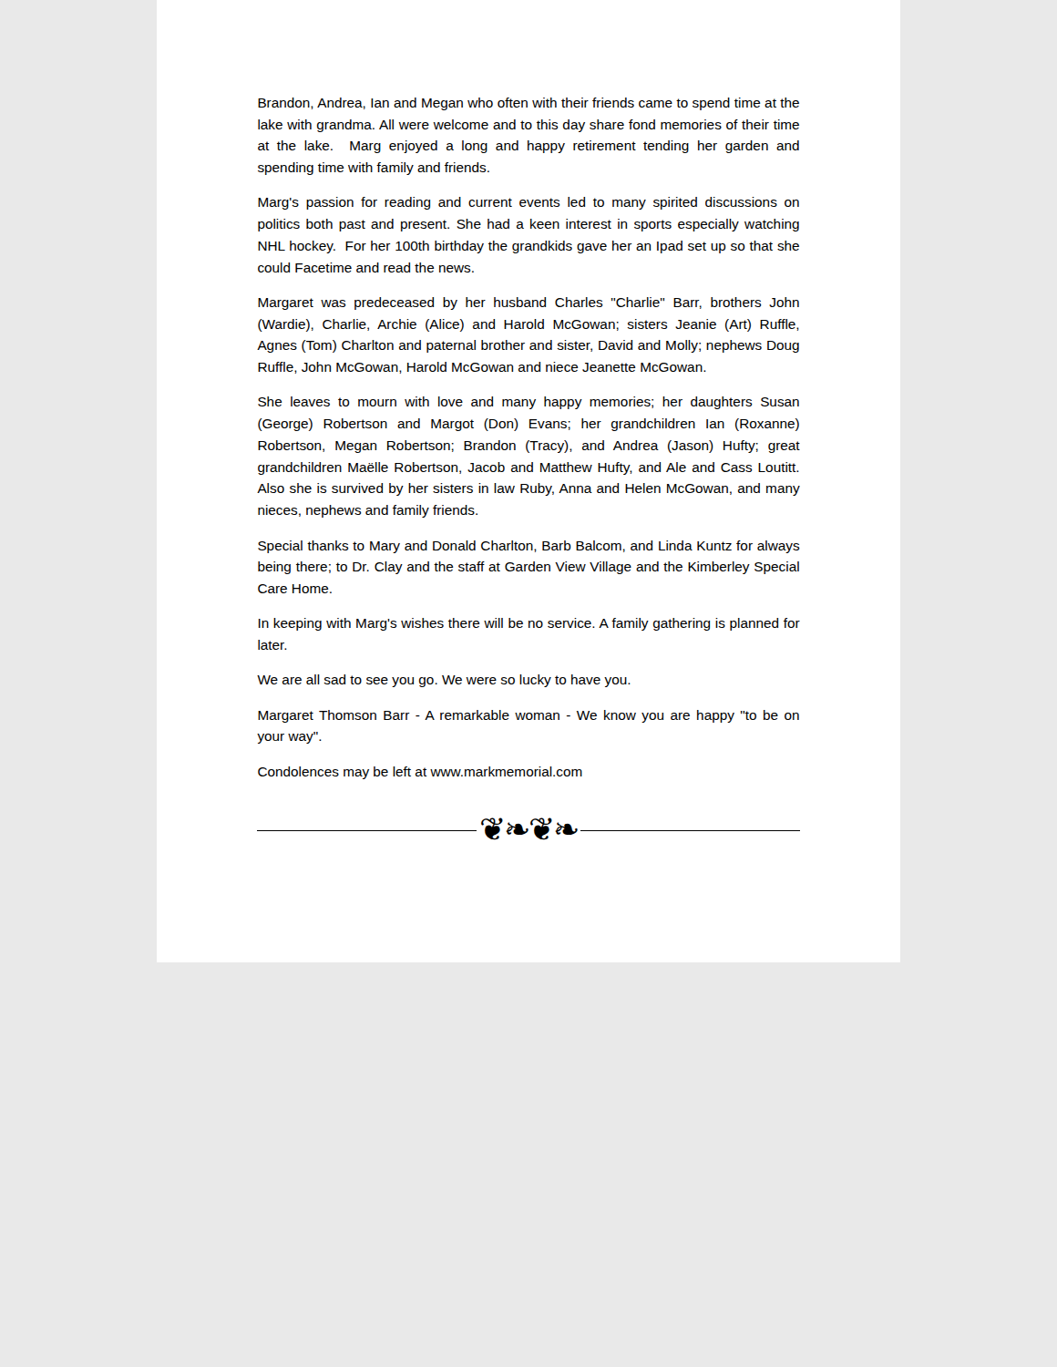Brandon, Andrea, Ian and Megan who often with their friends came to spend time at the lake with grandma. All were welcome and to this day share fond memories of their time at the lake. Marg enjoyed a long and happy retirement tending her garden and spending time with family and friends.
Marg's passion for reading and current events led to many spirited discussions on politics both past and present. She had a keen interest in sports especially watching NHL hockey. For her 100th birthday the grandkids gave her an Ipad set up so that she could Facetime and read the news.
Margaret was predeceased by her husband Charles "Charlie" Barr, brothers John (Wardie), Charlie, Archie (Alice) and Harold McGowan; sisters Jeanie (Art) Ruffle, Agnes (Tom) Charlton and paternal brother and sister, David and Molly; nephews Doug Ruffle, John McGowan, Harold McGowan and niece Jeanette McGowan.
She leaves to mourn with love and many happy memories; her daughters Susan (George) Robertson and Margot (Don) Evans; her grandchildren Ian (Roxanne) Robertson, Megan Robertson; Brandon (Tracy), and Andrea (Jason) Hufty; great grandchildren Maëlle Robertson, Jacob and Matthew Hufty, and Ale and Cass Loutitt. Also she is survived by her sisters in law Ruby, Anna and Helen McGowan, and many nieces, nephews and family friends.
Special thanks to Mary and Donald Charlton, Barb Balcom, and Linda Kuntz for always being there; to Dr. Clay and the staff at Garden View Village and the Kimberley Special Care Home.
In keeping with Marg's wishes there will be no service. A family gathering is planned for later.
We are all sad to see you go. We were so lucky to have you.
Margaret Thomson Barr - A remarkable woman - We know you are happy "to be on your way".
Condolences may be left at www.markmemorial.com
❦❧❦❧